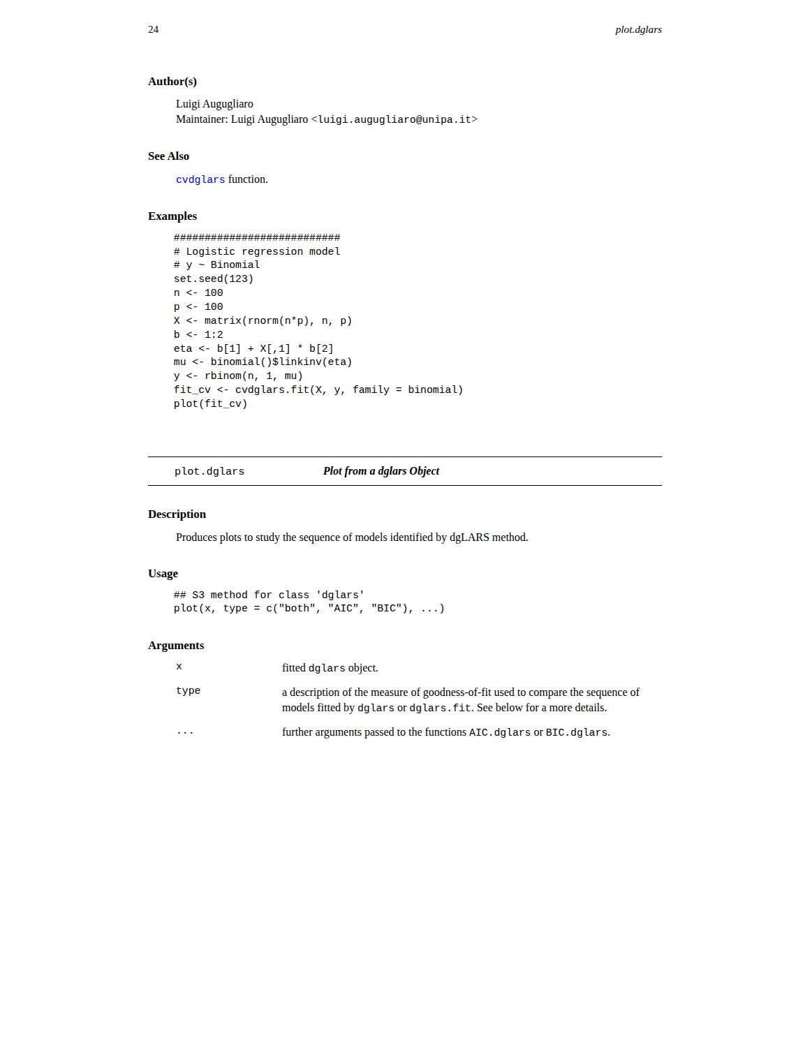24 plot.dglars
Author(s)
Luigi Augugliaro
Maintainer: Luigi Augugliaro <luigi.augugliaro@unipa.it>
See Also
cvdglars function.
Examples
###########################
# Logistic regression model
# y ~ Binomial
set.seed(123)
n <- 100
p <- 100
X <- matrix(rnorm(n*p), n, p)
b <- 1:2
eta <- b[1] + X[,1] * b[2]
mu <- binomial()$linkinv(eta)
y <- rbinom(n, 1, mu)
fit_cv <- cvdglars.fit(X, y, family = binomial)
plot(fit_cv)
plot.dglars Plot from a dglars Object
Description
Produces plots to study the sequence of models identified by dgLARS method.
Usage
## S3 method for class 'dglars'
plot(x, type = c("both", "AIC", "BIC"), ...)
Arguments
x
fitted dglars object.
type
a description of the measure of goodness-of-fit used to compare the sequence of models fitted by dglars or dglars.fit. See below for a more details.
...
further arguments passed to the functions AIC.dglars or BIC.dglars.